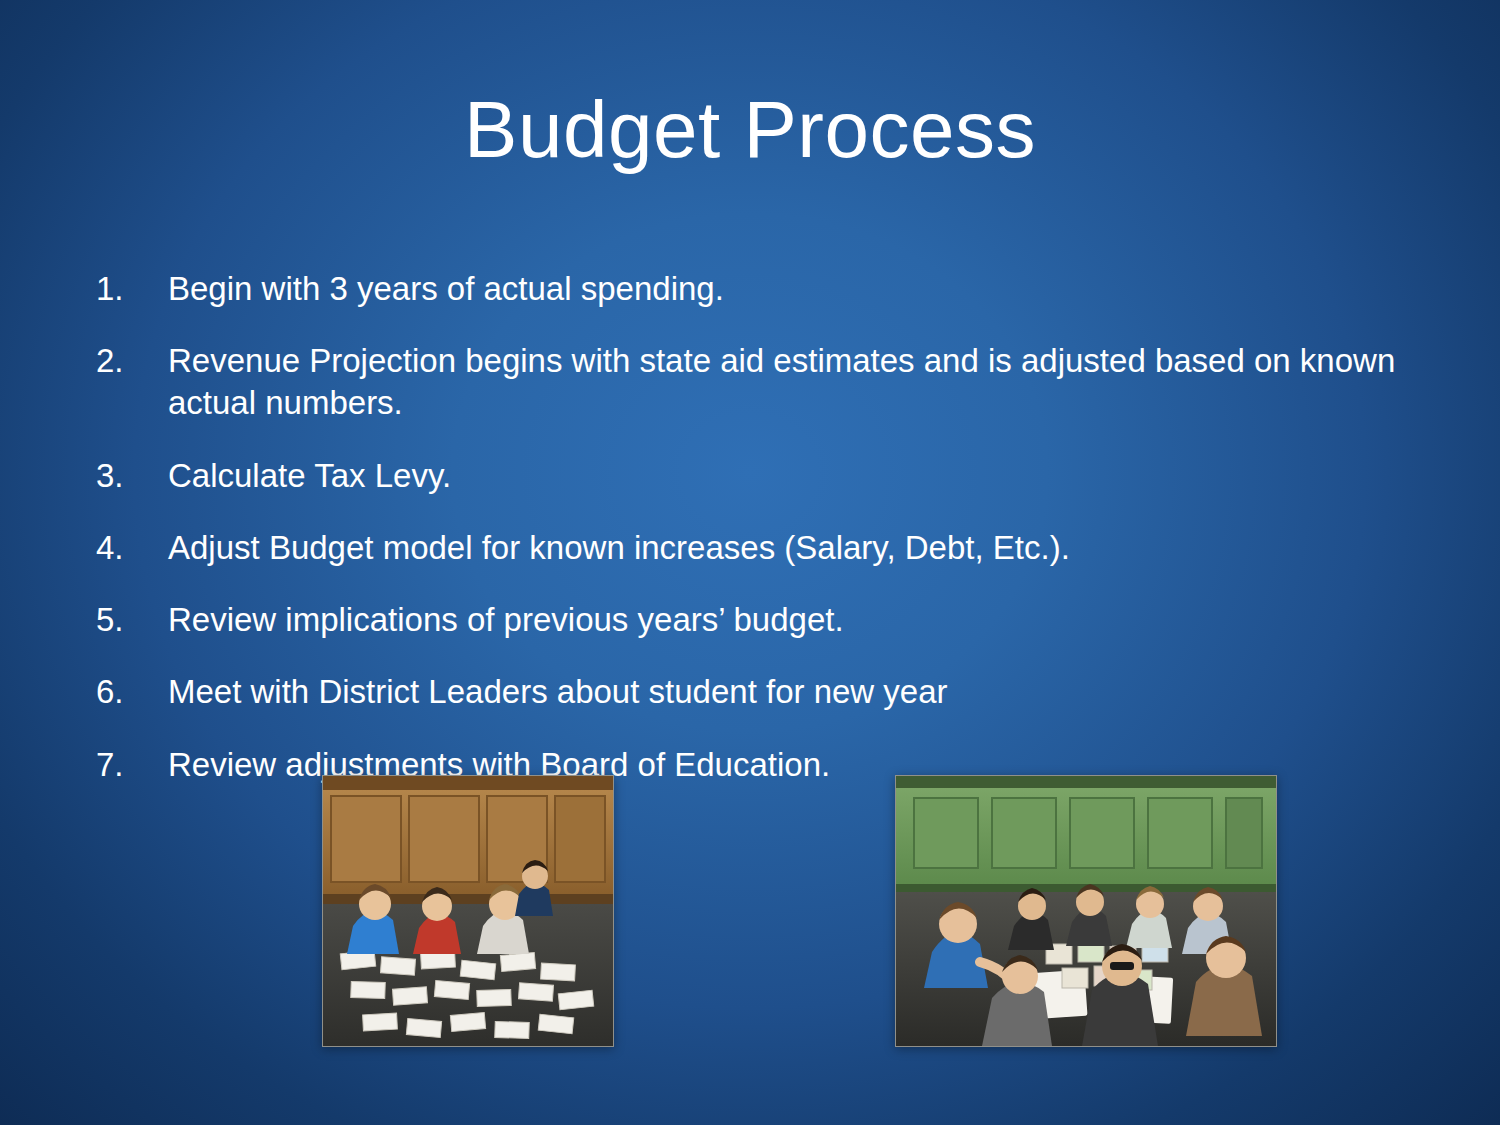Budget Process
Begin with 3 years of actual spending.
Revenue Projection begins with state aid estimates and is adjusted based on known actual numbers.
Calculate Tax Levy.
Adjust Budget model for known increases (Salary, Debt, Etc.).
Review implications of previous years’ budget.
Meet with District Leaders about student for new year
Review adjustments with Board of Education.